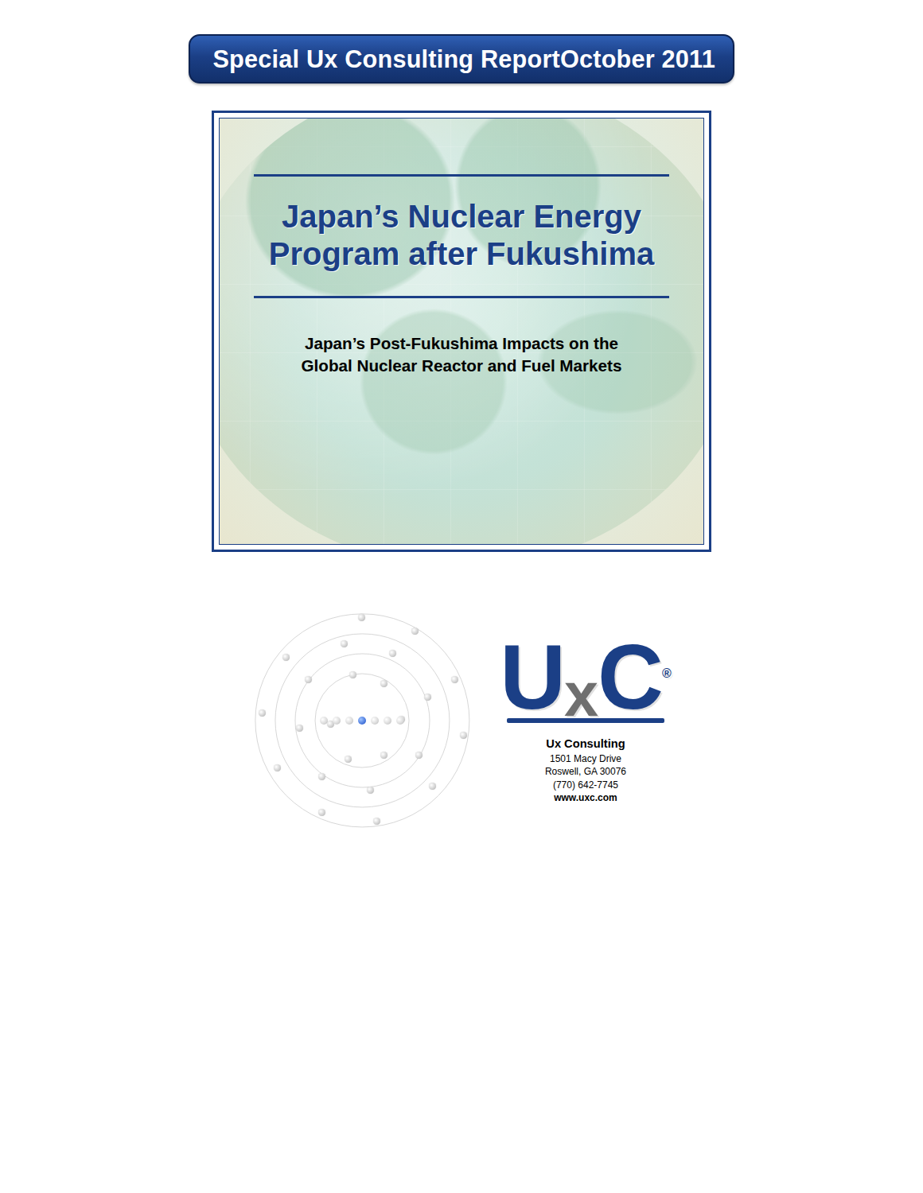Special Ux Consulting Report October 2011
Japan’s Nuclear Energy
Program after Fukushima
Japan’s Post-Fukushima Impacts on the
Global Nuclear Reactor and Fuel Markets
Ux C®
Ux Consulting
1501 Macy Drive
Roswell, GA 30076
(770) 642-7745
www.uxc.com